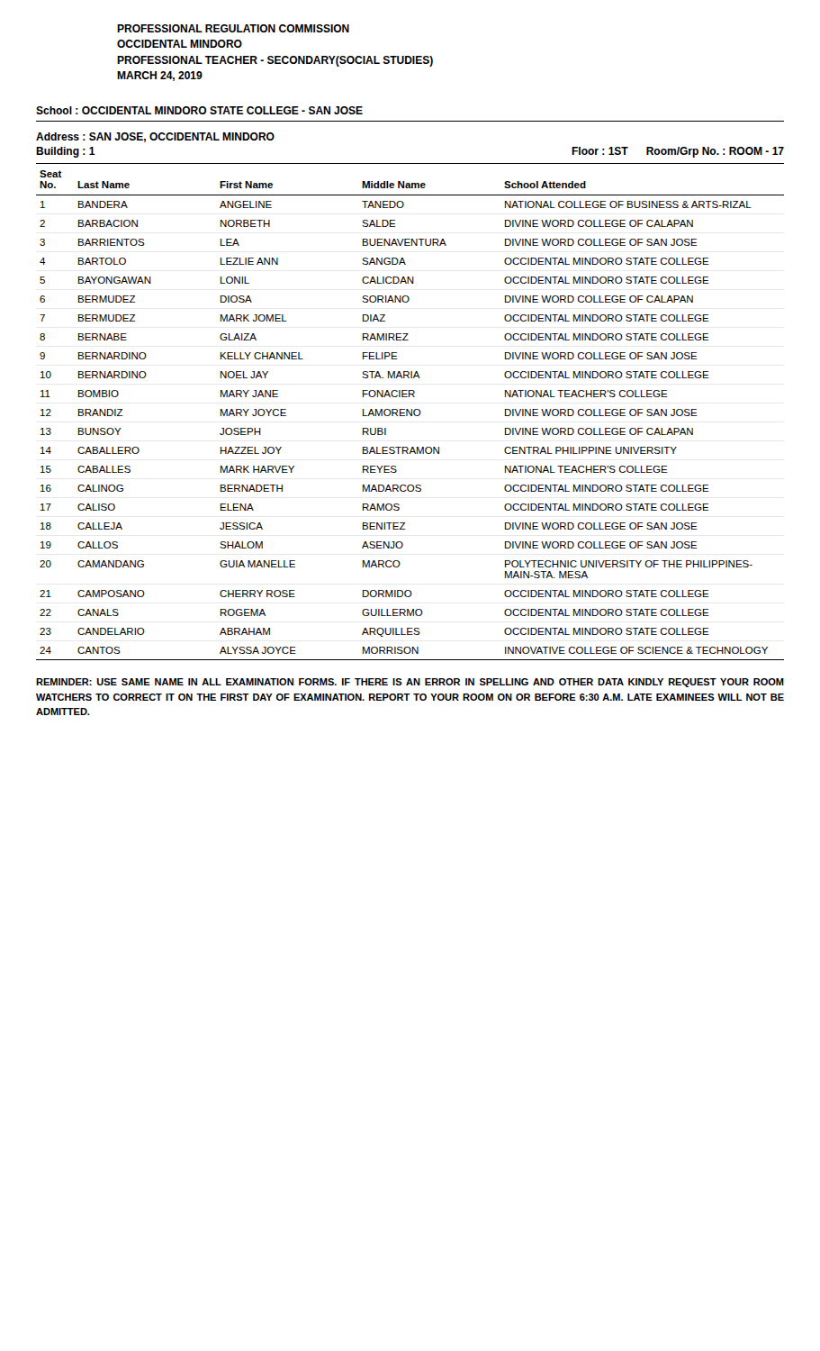PROFESSIONAL REGULATION COMMISSION
OCCIDENTAL MINDORO
PROFESSIONAL TEACHER - SECONDARY(SOCIAL STUDIES)
MARCH 24, 2019
School : OCCIDENTAL MINDORO STATE COLLEGE - SAN JOSE
Address : SAN JOSE, OCCIDENTAL MINDORO
Building : 1
Floor : 1ST Room/Grp No. : ROOM - 17
| Seat No. | Last Name | First Name | Middle Name | School Attended |
| --- | --- | --- | --- | --- |
| 1 | BANDERA | ANGELINE | TANEDO | NATIONAL COLLEGE OF BUSINESS & ARTS-RIZAL |
| 2 | BARBACION | NORBETH | SALDE | DIVINE WORD COLLEGE OF CALAPAN |
| 3 | BARRIENTOS | LEA | BUENAVENTURA | DIVINE WORD COLLEGE OF SAN JOSE |
| 4 | BARTOLO | LEZLIE ANN | SANGDA | OCCIDENTAL MINDORO STATE COLLEGE |
| 5 | BAYONGAWAN | LONIL | CALICDAN | OCCIDENTAL MINDORO STATE COLLEGE |
| 6 | BERMUDEZ | DIOSA | SORIANO | DIVINE WORD COLLEGE OF CALAPAN |
| 7 | BERMUDEZ | MARK JOMEL | DIAZ | OCCIDENTAL MINDORO STATE COLLEGE |
| 8 | BERNABE | GLAIZA | RAMIREZ | OCCIDENTAL MINDORO STATE COLLEGE |
| 9 | BERNARDINO | KELLY CHANNEL | FELIPE | DIVINE WORD COLLEGE OF SAN JOSE |
| 10 | BERNARDINO | NOEL JAY | STA. MARIA | OCCIDENTAL MINDORO STATE COLLEGE |
| 11 | BOMBIO | MARY JANE | FONACIER | NATIONAL TEACHER'S COLLEGE |
| 12 | BRANDIZ | MARY JOYCE | LAMORENO | DIVINE WORD COLLEGE OF SAN JOSE |
| 13 | BUNSOY | JOSEPH | RUBI | DIVINE WORD COLLEGE OF CALAPAN |
| 14 | CABALLERO | HAZZEL JOY | BALESTRAMON | CENTRAL PHILIPPINE UNIVERSITY |
| 15 | CABALLES | MARK HARVEY | REYES | NATIONAL TEACHER'S COLLEGE |
| 16 | CALINOG | BERNADETH | MADARCOS | OCCIDENTAL MINDORO STATE COLLEGE |
| 17 | CALISO | ELENA | RAMOS | OCCIDENTAL MINDORO STATE COLLEGE |
| 18 | CALLEJA | JESSICA | BENITEZ | DIVINE WORD COLLEGE OF SAN JOSE |
| 19 | CALLOS | SHALOM | ASENJO | DIVINE WORD COLLEGE OF SAN JOSE |
| 20 | CAMANDANG | GUIA MANELLE | MARCO | POLYTECHNIC UNIVERSITY OF THE PHILIPPINES-MAIN-STA. MESA |
| 21 | CAMPOSANO | CHERRY ROSE | DORMIDO | OCCIDENTAL MINDORO STATE COLLEGE |
| 22 | CANALS | ROGEMA | GUILLERMO | OCCIDENTAL MINDORO STATE COLLEGE |
| 23 | CANDELARIO | ABRAHAM | ARQUILLES | OCCIDENTAL MINDORO STATE COLLEGE |
| 24 | CANTOS | ALYSSA JOYCE | MORRISON | INNOVATIVE COLLEGE OF SCIENCE & TECHNOLOGY |
REMINDER: USE SAME NAME IN ALL EXAMINATION FORMS. IF THERE IS AN ERROR IN SPELLING AND OTHER DATA KINDLY REQUEST YOUR ROOM WATCHERS TO CORRECT IT ON THE FIRST DAY OF EXAMINATION. REPORT TO YOUR ROOM ON OR BEFORE 6:30 A.M. LATE EXAMINEES WILL NOT BE ADMITTED.